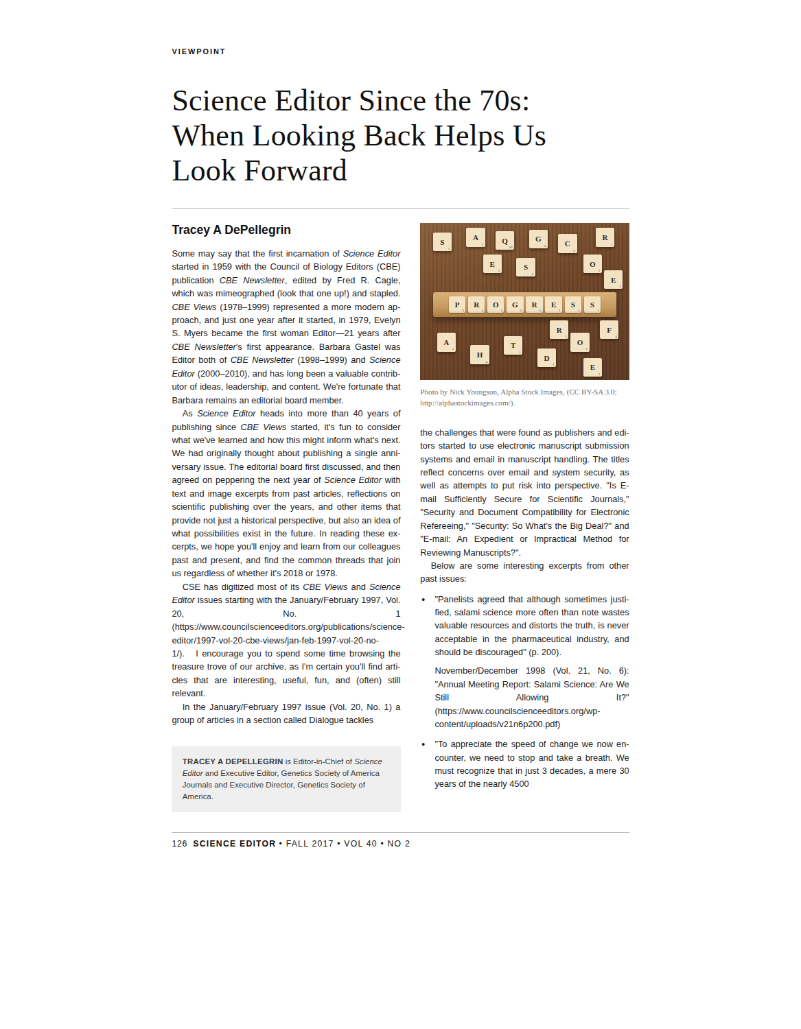Viewpoint
Science Editor Since the 70s:
When Looking Back Helps Us
Look Forward
Tracey A DePellegrin
Some may say that the first incarnation of Science Editor started in 1959 with the Council of Biology Editors (CBE) publication CBE Newsletter, edited by Fred R. Cagle, which was mimeographed (look that one up!) and stapled. CBE Views (1978–1999) represented a more modern approach, and just one year after it started, in 1979, Evelyn S. Myers became the first woman Editor—21 years after CBE Newsletter's first appearance. Barbara Gastel was Editor both of CBE Newsletter (1998–1999) and Science Editor (2000–2010), and has long been a valuable contributor of ideas, leadership, and content. We're fortunate that Barbara remains an editorial board member.
As Science Editor heads into more than 40 years of publishing since CBE Views started, it's fun to consider what we've learned and how this might inform what's next. We had originally thought about publishing a single anniversary issue. The editorial board first discussed, and then agreed on peppering the next year of Science Editor with text and image excerpts from past articles, reflections on scientific publishing over the years, and other items that provide not just a historical perspective, but also an idea of what possibilities exist in the future. In reading these excerpts, we hope you'll enjoy and learn from our colleagues past and present, and find the common threads that join us regardless of whether it's 2018 or 1978.
CSE has digitized most of its CBE Views and Science Editor issues starting with the January/February 1997, Vol. 20, No. 1 (https://www.councilscienceeditors.org/publications/science-editor/1997-vol-20-cbe-views/jan-feb-1997-vol-20-no-1/). I encourage you to spend some time browsing the treasure trove of our archive, as I'm certain you'll find articles that are interesting, useful, fun, and (often) still relevant.
In the January/February 1997 issue (Vol. 20, No. 1) a group of articles in a section called Dialogue tackles
TRACEY A DEPELLEGRIN is Editor-in-Chief of Science Editor and Executive Editor, Genetics Society of America Journals and Executive Director, Genetics Society of America.
S1
A1
Q10
G2
C3
R1
E1
S1
O1
E1
P3
R1
O1
G2
R1
E1
S1
S1
A1
H4
T1
D2
O1
F4
R1
E1
Photo by Nick Youngson, Alpha Stock Images, (CC BY-SA 3.0; http://alphastockimages.com/).
the challenges that were found as publishers and editors started to use electronic manuscript submission systems and email in manuscript handling. The titles reflect concerns over email and system security, as well as attempts to put risk into perspective. "Is E-mail Sufficiently Secure for Scientific Journals," "Security and Document Compatibility for Electronic Refereeing," "Security: So What's the Big Deal?" and "E-mail: An Expedient or Impractical Method for Reviewing Manuscripts?".
Below are some interesting excerpts from other past issues:
"Panelists agreed that although sometimes justified, salami science more often than note wastes valuable resources and distorts the truth, is never acceptable in the pharmaceutical industry, and should be discouraged" (p. 200).
November/December 1998 (Vol. 21, No. 6): "Annual Meeting Report: Salami Science: Are We Still Allowing It?" (https://www.councilscienceeditors.org/wp-content/uploads/v21n6p200.pdf)
"To appreciate the speed of change we now encounter, we need to stop and take a breath. We must recognize that in just 3 decades, a mere 30 years of the nearly 4500
126 SCIENCE EDITOR • FALL 2017 • VOL 40 • NO 2